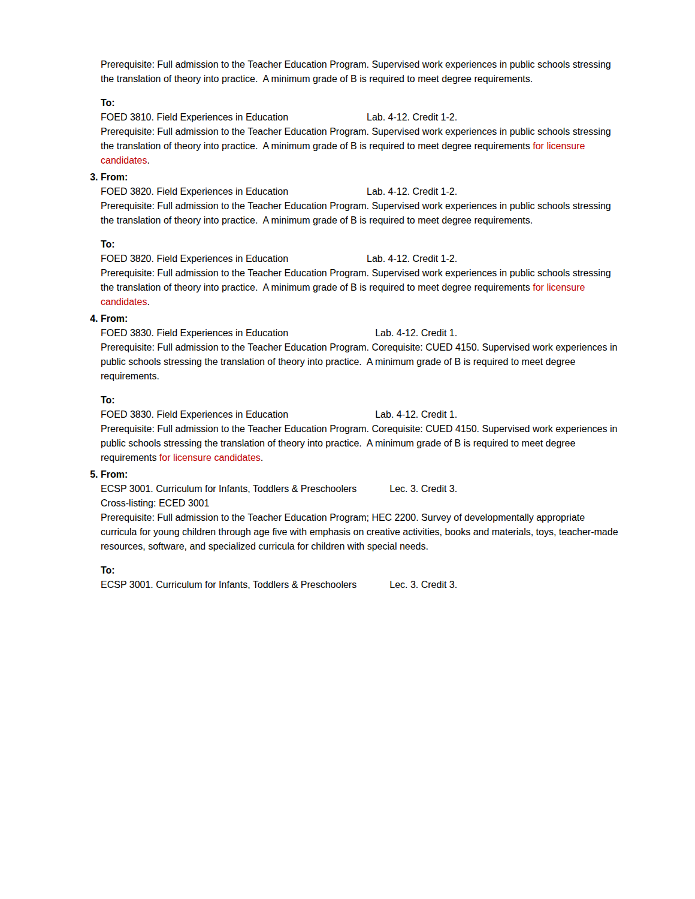Prerequisite: Full admission to the Teacher Education Program. Supervised work experiences in public schools stressing the translation of theory into practice. A minimum grade of B is required to meet degree requirements.
To:
FOED 3810. Field Experiences in Education Lab. 4-12. Credit 1-2.
Prerequisite: Full admission to the Teacher Education Program. Supervised work experiences in public schools stressing the translation of theory into practice. A minimum grade of B is required to meet degree requirements for licensure candidates.
From:
FOED 3820. Field Experiences in Education Lab. 4-12. Credit 1-2.
Prerequisite: Full admission to the Teacher Education Program. Supervised work experiences in public schools stressing the translation of theory into practice. A minimum grade of B is required to meet degree requirements.
To:
FOED 3820. Field Experiences in Education Lab. 4-12. Credit 1-2.
Prerequisite: Full admission to the Teacher Education Program. Supervised work experiences in public schools stressing the translation of theory into practice. A minimum grade of B is required to meet degree requirements for licensure candidates.
From:
FOED 3830. Field Experiences in Education Lab. 4-12. Credit 1.
Prerequisite: Full admission to the Teacher Education Program. Corequisite: CUED 4150. Supervised work experiences in public schools stressing the translation of theory into practice. A minimum grade of B is required to meet degree requirements.
To:
FOED 3830. Field Experiences in Education Lab. 4-12. Credit 1.
Prerequisite: Full admission to the Teacher Education Program. Corequisite: CUED 4150. Supervised work experiences in public schools stressing the translation of theory into practice. A minimum grade of B is required to meet degree requirements for licensure candidates.
From:
ECSP 3001. Curriculum for Infants, Toddlers & Preschoolers Lec. 3. Credit 3.
Cross-listing: ECED 3001
Prerequisite: Full admission to the Teacher Education Program; HEC 2200. Survey of developmentally appropriate curricula for young children through age five with emphasis on creative activities, books and materials, toys, teacher-made resources, software, and specialized curricula for children with special needs.
To:
ECSP 3001. Curriculum for Infants, Toddlers & Preschoolers Lec. 3. Credit 3.